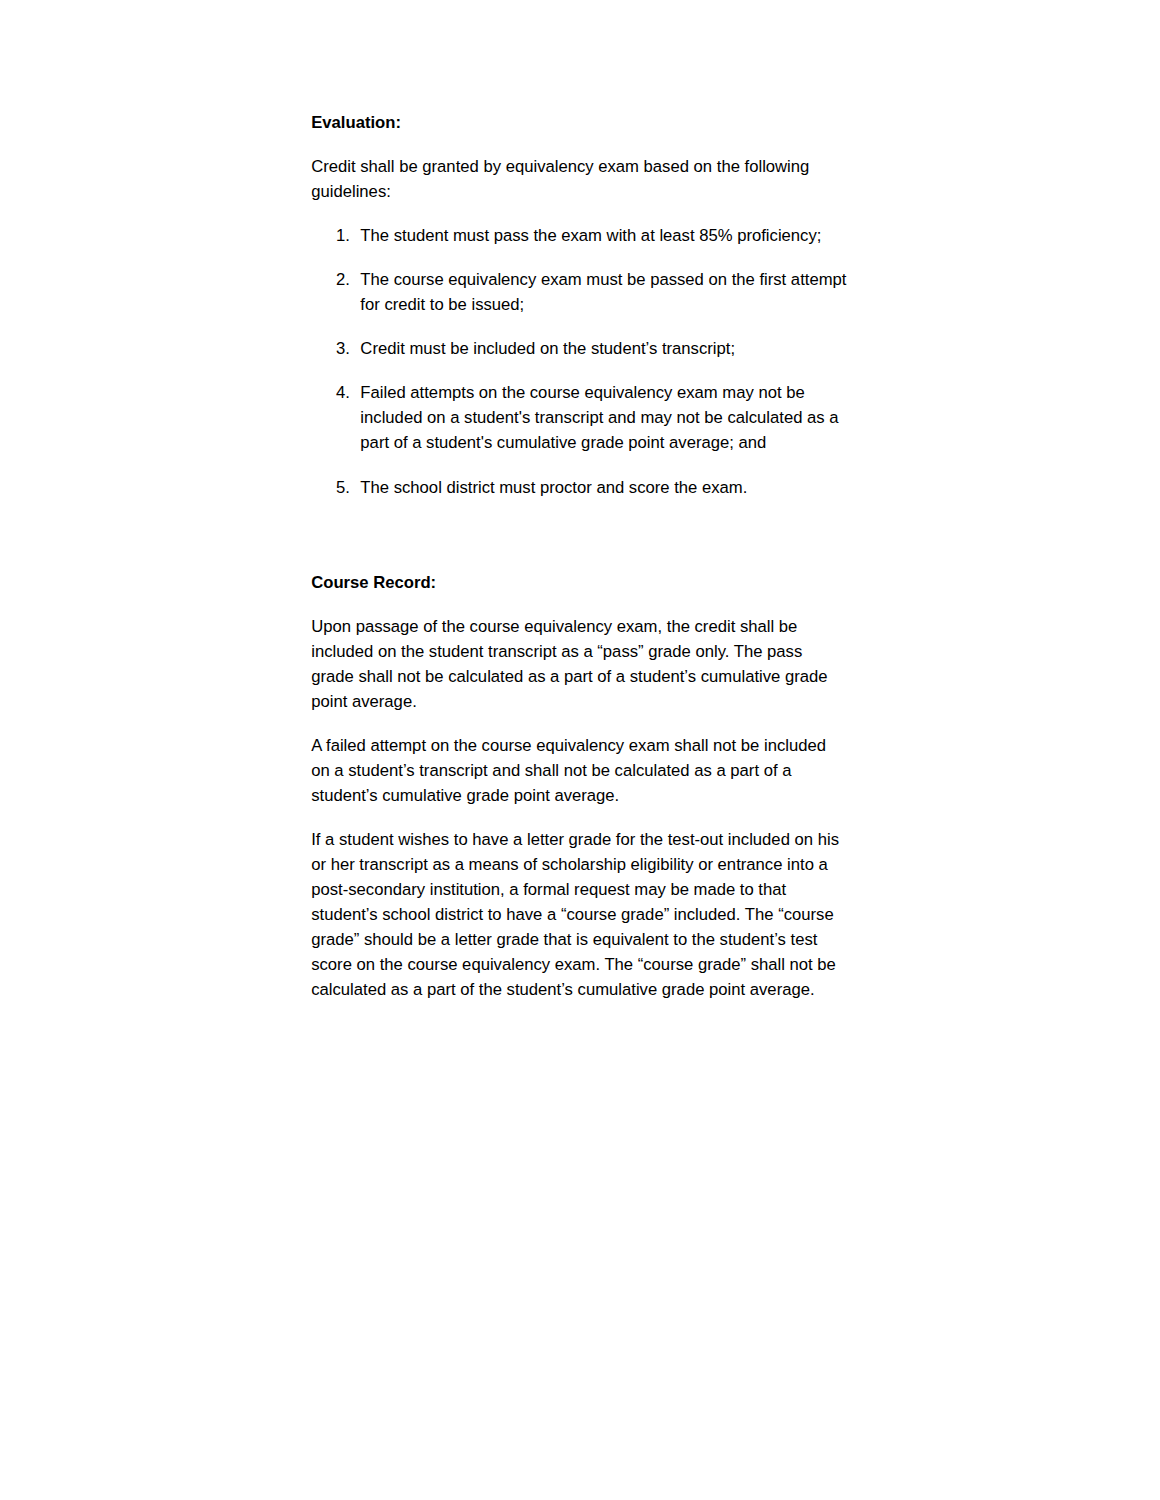Evaluation:
Credit shall be granted by equivalency exam based on the following guidelines:
The student must pass the exam with at least 85% proficiency;
The course equivalency exam must be passed on the first attempt for credit to be issued;
Credit must be included on the student’s transcript;
Failed attempts on the course equivalency exam may not be included on a student's transcript and may not be calculated as a part of a student's cumulative grade point average; and
The school district must proctor and score the exam.
Course Record:
Upon passage of the course equivalency exam, the credit shall be included on the student transcript as a “pass” grade only. The pass grade shall not be calculated as a part of a student’s cumulative grade point average.
A failed attempt on the course equivalency exam shall not be included on a student’s transcript and shall not be calculated as a part of a student’s cumulative grade point average.
If a student wishes to have a letter grade for the test-out included on his or her transcript as a means of scholarship eligibility or entrance into a post-secondary institution, a formal request may be made to that student’s school district to have a “course grade” included. The “course grade” should be a letter grade that is equivalent to the student’s test score on the course equivalency exam. The “course grade” shall not be calculated as a part of the student’s cumulative grade point average.